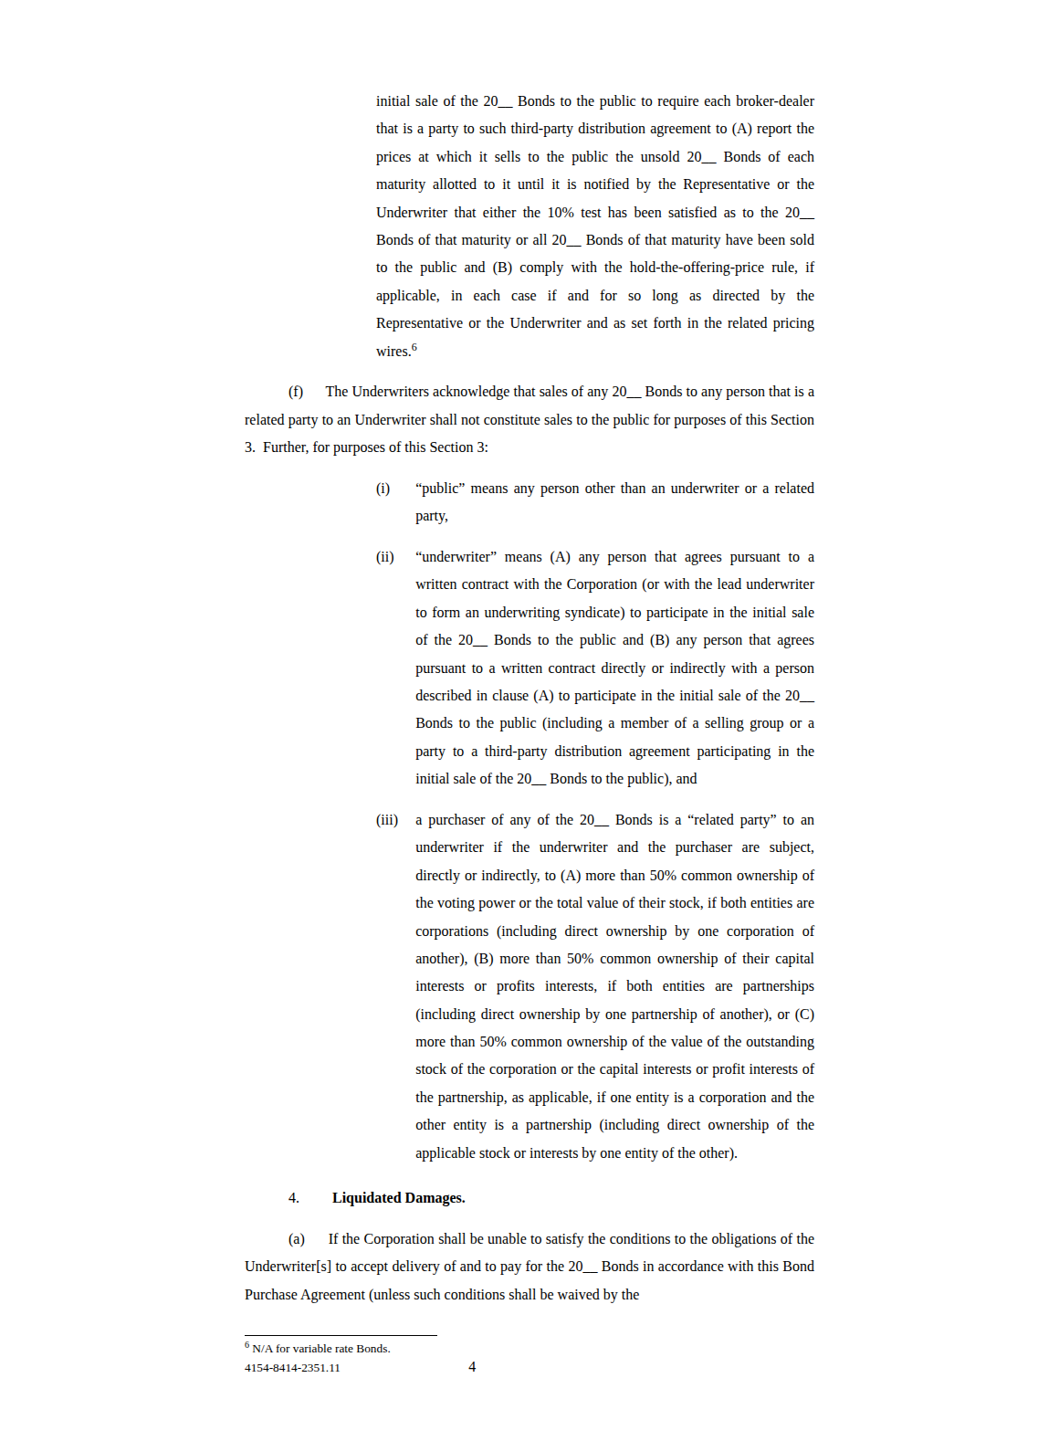initial sale of the 20__ Bonds to the public to require each broker-dealer that is a party to such third-party distribution agreement to (A) report the prices at which it sells to the public the unsold 20__ Bonds of each maturity allotted to it until it is notified by the Representative or the Underwriter that either the 10% test has been satisfied as to the 20__ Bonds of that maturity or all 20__ Bonds of that maturity have been sold to the public and (B) comply with the hold-the-offering-price rule, if applicable, in each case if and for so long as directed by the Representative or the Underwriter and as set forth in the related pricing wires.6
(f) The Underwriters acknowledge that sales of any 20__ Bonds to any person that is a related party to an Underwriter shall not constitute sales to the public for purposes of this Section 3. Further, for purposes of this Section 3:
(i)
“public” means any person other than an underwriter or a related party,
(ii)
“underwriter” means (A) any person that agrees pursuant to a written contract with the Corporation (or with the lead underwriter to form an underwriting syndicate) to participate in the initial sale of the 20__ Bonds to the public and (B) any person that agrees pursuant to a written contract directly or indirectly with a person described in clause (A) to participate in the initial sale of the 20__ Bonds to the public (including a member of a selling group or a party to a third-party distribution agreement participating in the initial sale of the 20__ Bonds to the public), and
(iii)
a purchaser of any of the 20__ Bonds is a “related party” to an underwriter if the underwriter and the purchaser are subject, directly or indirectly, to (A) more than 50% common ownership of the voting power or the total value of their stock, if both entities are corporations (including direct ownership by one corporation of another), (B) more than 50% common ownership of their capital interests or profits interests, if both entities are partnerships (including direct ownership by one partnership of another), or (C) more than 50% common ownership of the value of the outstanding stock of the corporation or the capital interests or profit interests of the partnership, as applicable, if one entity is a corporation and the other entity is a partnership (including direct ownership of the applicable stock or interests by one entity of the other).
4. Liquidated Damages.
(a) If the Corporation shall be unable to satisfy the conditions to the obligations of the Underwriter[s] to accept delivery of and to pay for the 20__ Bonds in accordance with this Bond Purchase Agreement (unless such conditions shall be waived by the
6 N/A for variable rate Bonds.
4154-8414-2351.11 4